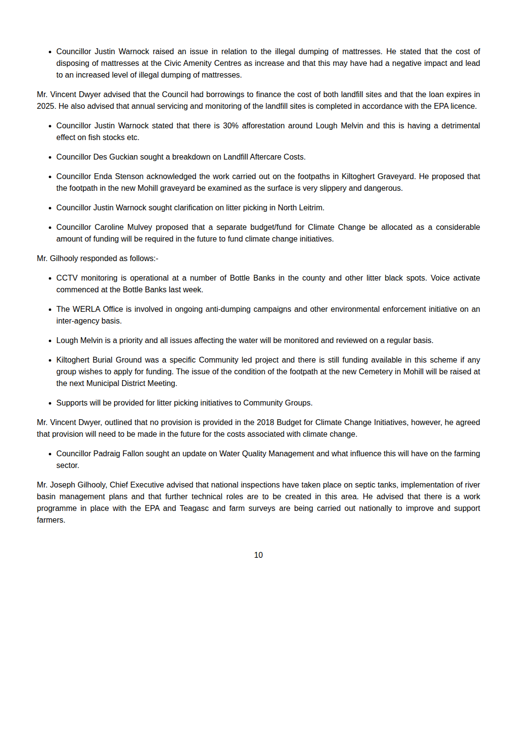Councillor Justin Warnock raised an issue in relation to the illegal dumping of mattresses. He stated that the cost of disposing of mattresses at the Civic Amenity Centres as increase and that this may have had a negative impact and lead to an increased level of illegal dumping of mattresses.
Mr. Vincent Dwyer advised that the Council had borrowings to finance the cost of both landfill sites and that the loan expires in 2025. He also advised that annual servicing and monitoring of the landfill sites is completed in accordance with the EPA licence.
Councillor Justin Warnock stated that there is 30% afforestation around Lough Melvin and this is having a detrimental effect on fish stocks etc.
Councillor Des Guckian sought a breakdown on Landfill Aftercare Costs.
Councillor Enda Stenson acknowledged the work carried out on the footpaths in Kiltoghert Graveyard. He proposed that the footpath in the new Mohill graveyard be examined as the surface is very slippery and dangerous.
Councillor Justin Warnock sought clarification on litter picking in North Leitrim.
Councillor Caroline Mulvey proposed that a separate budget/fund for Climate Change be allocated as a considerable amount of funding will be required in the future to fund climate change initiatives.
Mr. Gilhooly responded as follows:-
CCTV monitoring is operational at a number of Bottle Banks in the county and other litter black spots. Voice activate commenced at the Bottle Banks last week.
The WERLA Office is involved in ongoing anti-dumping campaigns and other environmental enforcement initiative on an inter-agency basis.
Lough Melvin is a priority and all issues affecting the water will be monitored and reviewed on a regular basis.
Kiltoghert Burial Ground was a specific Community led project and there is still funding available in this scheme if any group wishes to apply for funding. The issue of the condition of the footpath at the new Cemetery in Mohill will be raised at the next Municipal District Meeting.
Supports will be provided for litter picking initiatives to Community Groups.
Mr. Vincent Dwyer, outlined that no provision is provided in the 2018 Budget for Climate Change Initiatives, however, he agreed that provision will need to be made in the future for the costs associated with climate change.
Councillor Padraig Fallon sought an update on Water Quality Management and what influence this will have on the farming sector.
Mr. Joseph Gilhooly, Chief Executive advised that national inspections have taken place on septic tanks, implementation of river basin management plans and that further technical roles are to be created in this area. He advised that there is a work programme in place with the EPA and Teagasc and farm surveys are being carried out nationally to improve and support farmers.
10